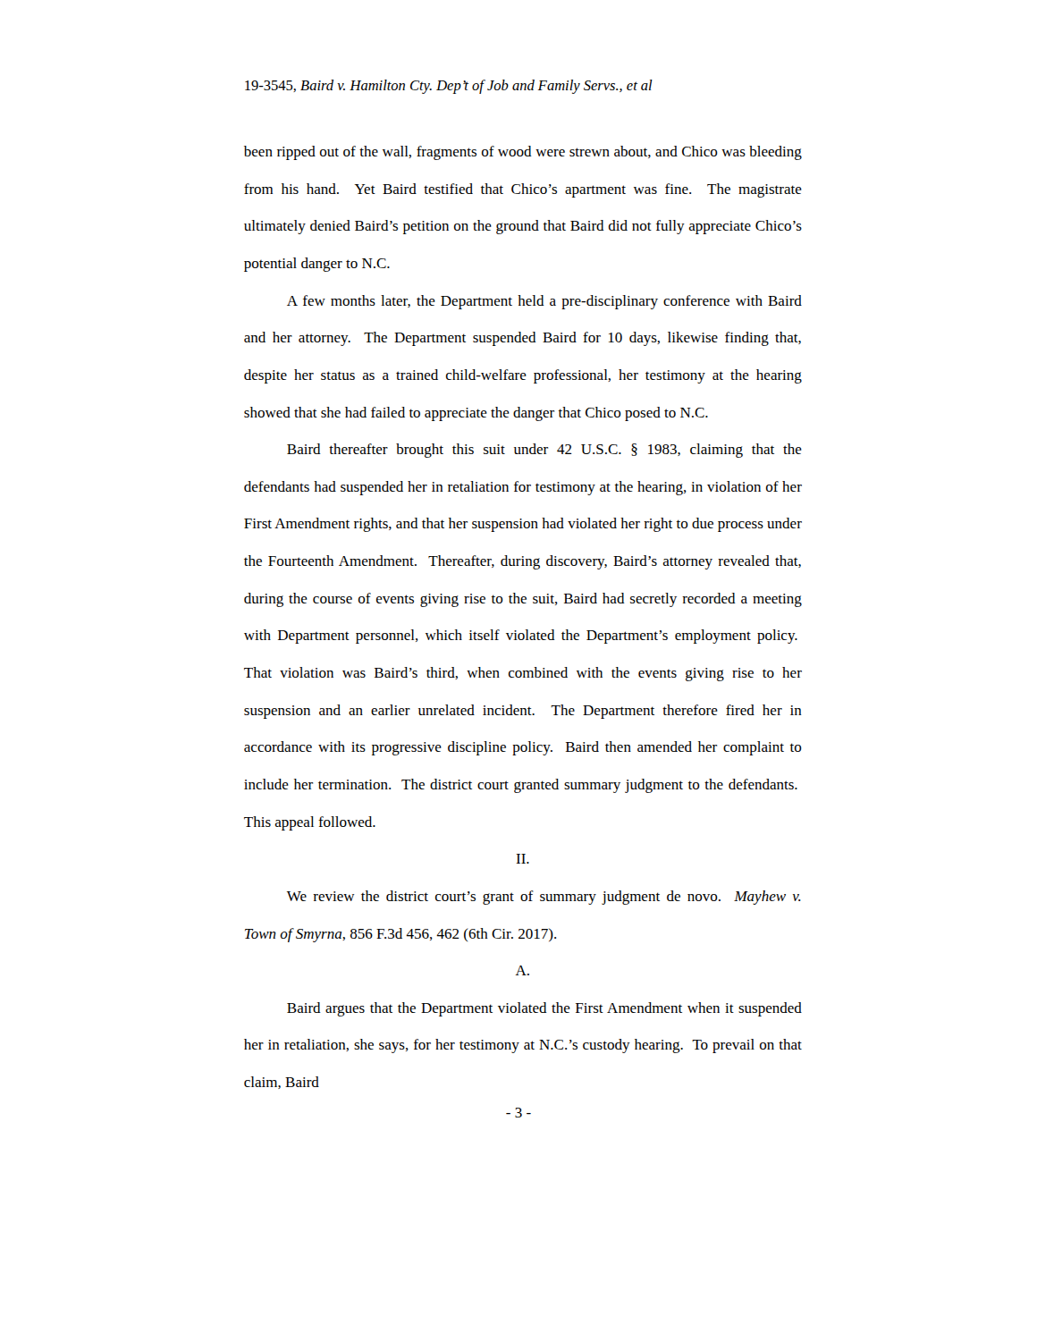19-3545, Baird v. Hamilton Cty. Dep’t of Job and Family Servs., et al
been ripped out of the wall, fragments of wood were strewn about, and Chico was bleeding from his hand. Yet Baird testified that Chico’s apartment was fine. The magistrate ultimately denied Baird’s petition on the ground that Baird did not fully appreciate Chico’s potential danger to N.C.
A few months later, the Department held a pre-disciplinary conference with Baird and her attorney. The Department suspended Baird for 10 days, likewise finding that, despite her status as a trained child-welfare professional, her testimony at the hearing showed that she had failed to appreciate the danger that Chico posed to N.C.
Baird thereafter brought this suit under 42 U.S.C. § 1983, claiming that the defendants had suspended her in retaliation for testimony at the hearing, in violation of her First Amendment rights, and that her suspension had violated her right to due process under the Fourteenth Amendment. Thereafter, during discovery, Baird’s attorney revealed that, during the course of events giving rise to the suit, Baird had secretly recorded a meeting with Department personnel, which itself violated the Department’s employment policy. That violation was Baird’s third, when combined with the events giving rise to her suspension and an earlier unrelated incident. The Department therefore fired her in accordance with its progressive discipline policy. Baird then amended her complaint to include her termination. The district court granted summary judgment to the defendants. This appeal followed.
II.
We review the district court’s grant of summary judgment de novo. Mayhew v. Town of Smyrna, 856 F.3d 456, 462 (6th Cir. 2017).
A.
Baird argues that the Department violated the First Amendment when it suspended her in retaliation, she says, for her testimony at N.C.’s custody hearing. To prevail on that claim, Baird
- 3 -